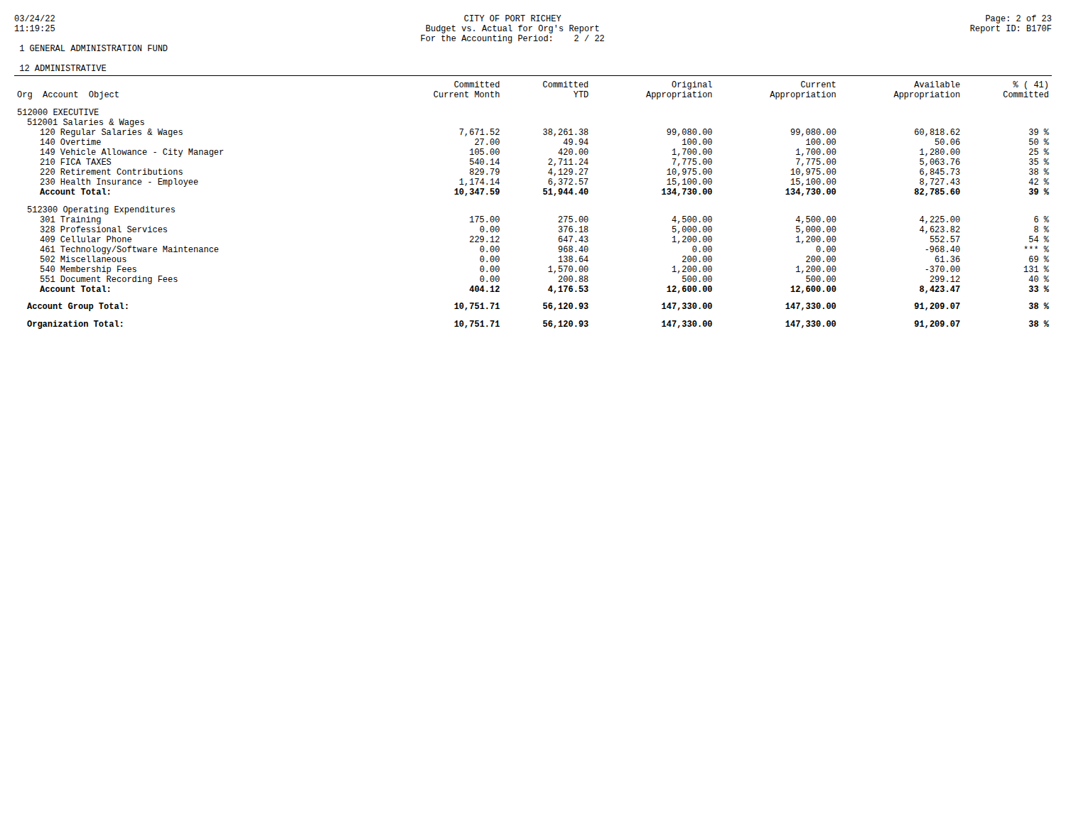03/24/22
11:19:25
CITY OF PORT RICHEY
Budget vs. Actual for Org's Report
For the Accounting Period:    2 / 22
Page: 2 of 23
Report ID: B170F
 1 GENERAL ADMINISTRATION FUND

 12 ADMINISTRATIVE
| | Committed | Committed | Original | Current | Available | % ( 41) |
| --- | --- | --- | --- | --- | --- | --- |
| Org Account Object | Current Month | YTD | Appropriation | Appropriation | Appropriation | Committed |
| 512000 EXECUTIVE | | | | | | |
| 512001 Salaries & Wages | | | | | | |
| 120 Regular Salaries & Wages | 7,671.52 | 38,261.38 | 99,080.00 | 99,080.00 | 60,818.62 | 39 % |
| 140 Overtime | 27.00 | 49.94 | 100.00 | 100.00 | 50.06 | 50 % |
| 149 Vehicle Allowance - City Manager | 105.00 | 420.00 | 1,700.00 | 1,700.00 | 1,280.00 | 25 % |
| 210 FICA TAXES | 540.14 | 2,711.24 | 7,775.00 | 7,775.00 | 5,063.76 | 35 % |
| 220 Retirement Contributions | 829.79 | 4,129.27 | 10,975.00 | 10,975.00 | 6,845.73 | 38 % |
| 230 Health Insurance - Employee | 1,174.14 | 6,372.57 | 15,100.00 | 15,100.00 | 8,727.43 | 42 % |
| Account Total: | 10,347.59 | 51,944.40 | 134,730.00 | 134,730.00 | 82,785.60 | 39 % |
| 512300 Operating Expenditures | | | | | | |
| 301 Training | 175.00 | 275.00 | 4,500.00 | 4,500.00 | 4,225.00 | 6 % |
| 328 Professional Services | 0.00 | 376.18 | 5,000.00 | 5,000.00 | 4,623.82 | 8 % |
| 409 Cellular Phone | 229.12 | 647.43 | 1,200.00 | 1,200.00 | 552.57 | 54 % |
| 461 Technology/Software Maintenance | 0.00 | 968.40 | 0.00 | 0.00 | -968.40 | *** % |
| 502 Miscellaneous | 0.00 | 138.64 | 200.00 | 200.00 | 61.36 | 69 % |
| 540 Membership Fees | 0.00 | 1,570.00 | 1,200.00 | 1,200.00 | -370.00 | 131 % |
| 551 Document Recording Fees | 0.00 | 200.88 | 500.00 | 500.00 | 299.12 | 40 % |
| Account Total: | 404.12 | 4,176.53 | 12,600.00 | 12,600.00 | 8,423.47 | 33 % |
| Account Group Total: | 10,751.71 | 56,120.93 | 147,330.00 | 147,330.00 | 91,209.07 | 38 % |
| Organization Total: | 10,751.71 | 56,120.93 | 147,330.00 | 147,330.00 | 91,209.07 | 38 % |